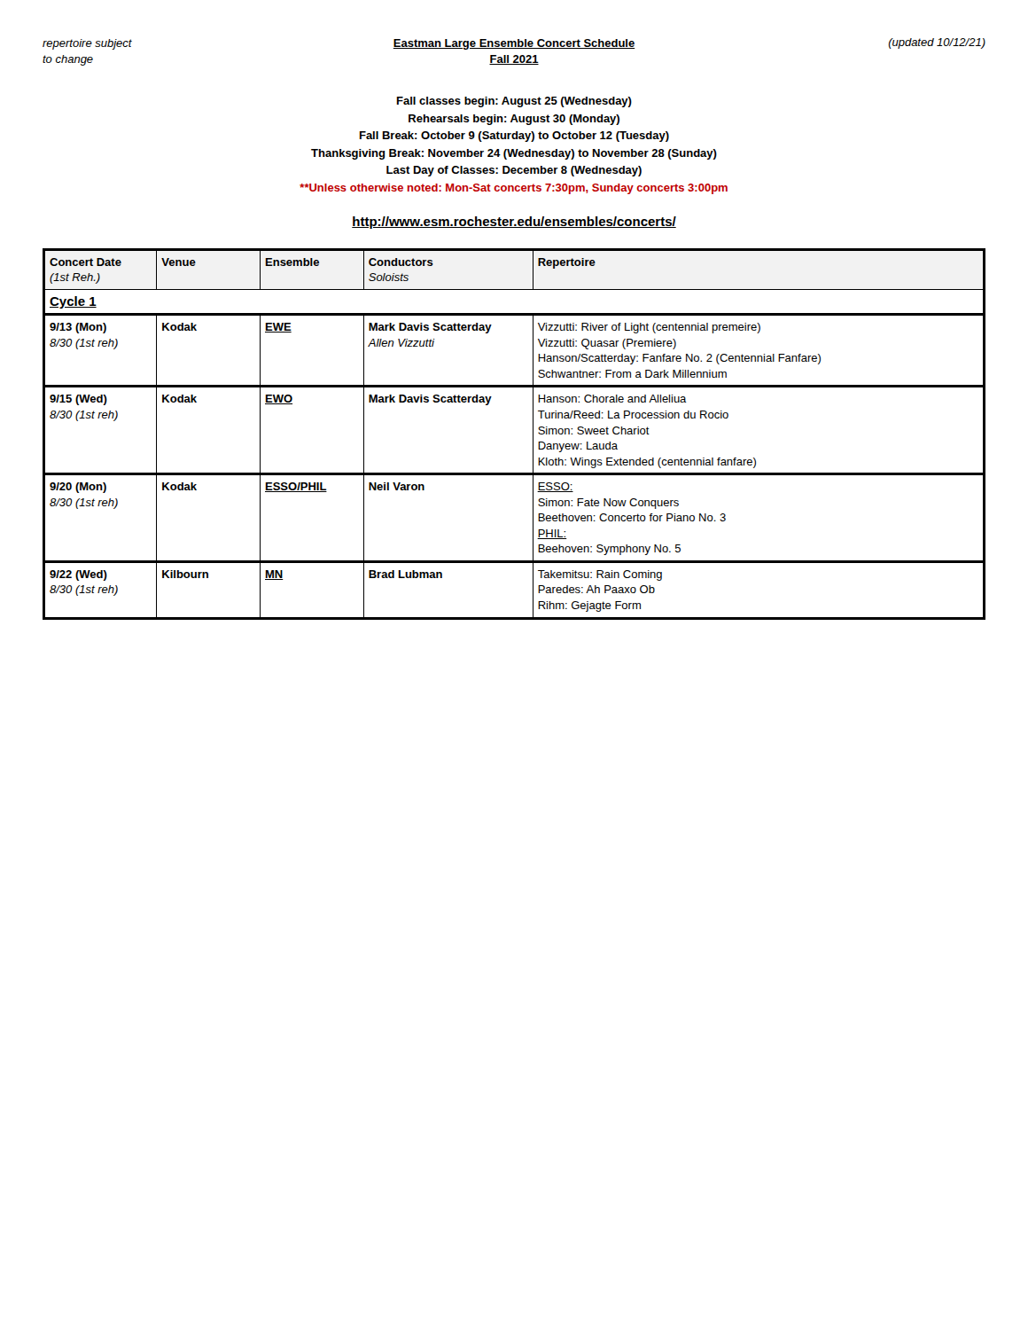repertoire subject
to change
Eastman Large Ensemble Concert Schedule
Fall 2021
(updated 10/12/21)
Fall classes begin: August 25 (Wednesday)
Rehearsals begin: August 30 (Monday)
Fall Break: October 9 (Saturday) to October 12 (Tuesday)
Thanksgiving Break: November 24 (Wednesday) to November 28 (Sunday)
Last Day of Classes: December 8 (Wednesday)
**Unless otherwise noted: Mon-Sat concerts 7:30pm, Sunday concerts 3:00pm
http://www.esm.rochester.edu/ensembles/concerts/
| Cycle 1 |
| Concert Date (1st Reh.) | Venue | Ensemble | Conductors Soloists | Repertoire |
| 9/13 (Mon) 8/30 (1st reh) | Kodak | EWE | Mark Davis Scatterday Allen Vizzutti | Vizzutti: River of Light (centennial premeire) Vizzutti: Quasar (Premiere) Hanson/Scatterday: Fanfare No. 2 (Centennial Fanfare) Schwantner: From a Dark Millennium |
| 9/15 (Wed) 8/30 (1st reh) | Kodak | EWO | Mark Davis Scatterday | Hanson: Chorale and Alleliua Turina/Reed: La Procession du Rocio Simon: Sweet Chariot Danyew: Lauda Kloth: Wings Extended (centennial fanfare) |
| 9/20 (Mon) 8/30 (1st reh) | Kodak | ESSO/PHIL | Neil Varon | ESSO: Simon: Fate Now Conquers Beethoven: Concerto for Piano No. 3 PHIL: Beehoven: Symphony No. 5 |
| 9/22 (Wed) 8/30 (1st reh) | Kilbourn | MN | Brad Lubman | Takemitsu: Rain Coming Paredes: Ah Paaxo Ob Rihm: Gejagte Form |